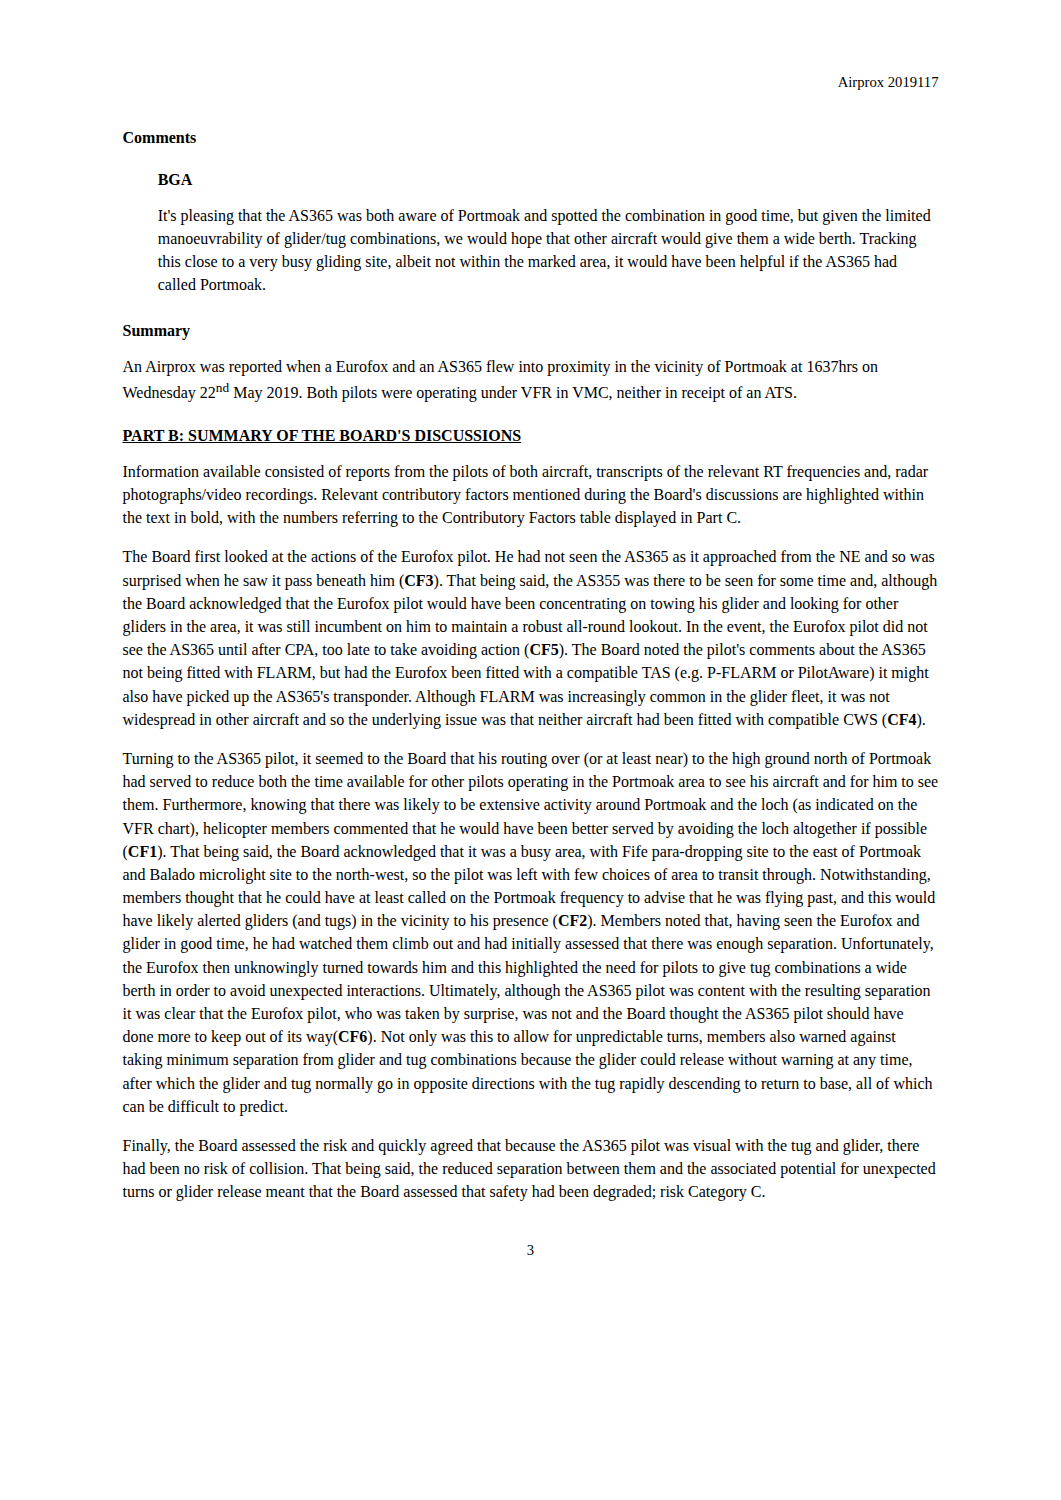Airprox 2019117
Comments
BGA
It's pleasing that the AS365 was both aware of Portmoak and spotted the combination in good time, but given the limited manoeuvrability of glider/tug combinations, we would hope that other aircraft would give them a wide berth. Tracking this close to a very busy gliding site, albeit not within the marked area, it would have been helpful if the AS365 had called Portmoak.
Summary
An Airprox was reported when a Eurofox and an AS365 flew into proximity in the vicinity of Portmoak at 1637hrs on Wednesday 22nd May 2019. Both pilots were operating under VFR in VMC, neither in receipt of an ATS.
PART B: SUMMARY OF THE BOARD'S DISCUSSIONS
Information available consisted of reports from the pilots of both aircraft, transcripts of the relevant RT frequencies and, radar photographs/video recordings. Relevant contributory factors mentioned during the Board's discussions are highlighted within the text in bold, with the numbers referring to the Contributory Factors table displayed in Part C.
The Board first looked at the actions of the Eurofox pilot. He had not seen the AS365 as it approached from the NE and so was surprised when he saw it pass beneath him (CF3). That being said, the AS355 was there to be seen for some time and, although the Board acknowledged that the Eurofox pilot would have been concentrating on towing his glider and looking for other gliders in the area, it was still incumbent on him to maintain a robust all-round lookout. In the event, the Eurofox pilot did not see the AS365 until after CPA, too late to take avoiding action (CF5). The Board noted the pilot's comments about the AS365 not being fitted with FLARM, but had the Eurofox been fitted with a compatible TAS (e.g. P-FLARM or PilotAware) it might also have picked up the AS365's transponder. Although FLARM was increasingly common in the glider fleet, it was not widespread in other aircraft and so the underlying issue was that neither aircraft had been fitted with compatible CWS (CF4).
Turning to the AS365 pilot, it seemed to the Board that his routing over (or at least near) to the high ground north of Portmoak had served to reduce both the time available for other pilots operating in the Portmoak area to see his aircraft and for him to see them. Furthermore, knowing that there was likely to be extensive activity around Portmoak and the loch (as indicated on the VFR chart), helicopter members commented that he would have been better served by avoiding the loch altogether if possible (CF1). That being said, the Board acknowledged that it was a busy area, with Fife para-dropping site to the east of Portmoak and Balado microlight site to the north-west, so the pilot was left with few choices of area to transit through. Notwithstanding, members thought that he could have at least called on the Portmoak frequency to advise that he was flying past, and this would have likely alerted gliders (and tugs) in the vicinity to his presence (CF2). Members noted that, having seen the Eurofox and glider in good time, he had watched them climb out and had initially assessed that there was enough separation. Unfortunately, the Eurofox then unknowingly turned towards him and this highlighted the need for pilots to give tug combinations a wide berth in order to avoid unexpected interactions. Ultimately, although the AS365 pilot was content with the resulting separation it was clear that the Eurofox pilot, who was taken by surprise, was not and the Board thought the AS365 pilot should have done more to keep out of its way(CF6). Not only was this to allow for unpredictable turns, members also warned against taking minimum separation from glider and tug combinations because the glider could release without warning at any time, after which the glider and tug normally go in opposite directions with the tug rapidly descending to return to base, all of which can be difficult to predict.
Finally, the Board assessed the risk and quickly agreed that because the AS365 pilot was visual with the tug and glider, there had been no risk of collision. That being said, the reduced separation between them and the associated potential for unexpected turns or glider release meant that the Board assessed that safety had been degraded; risk Category C.
3